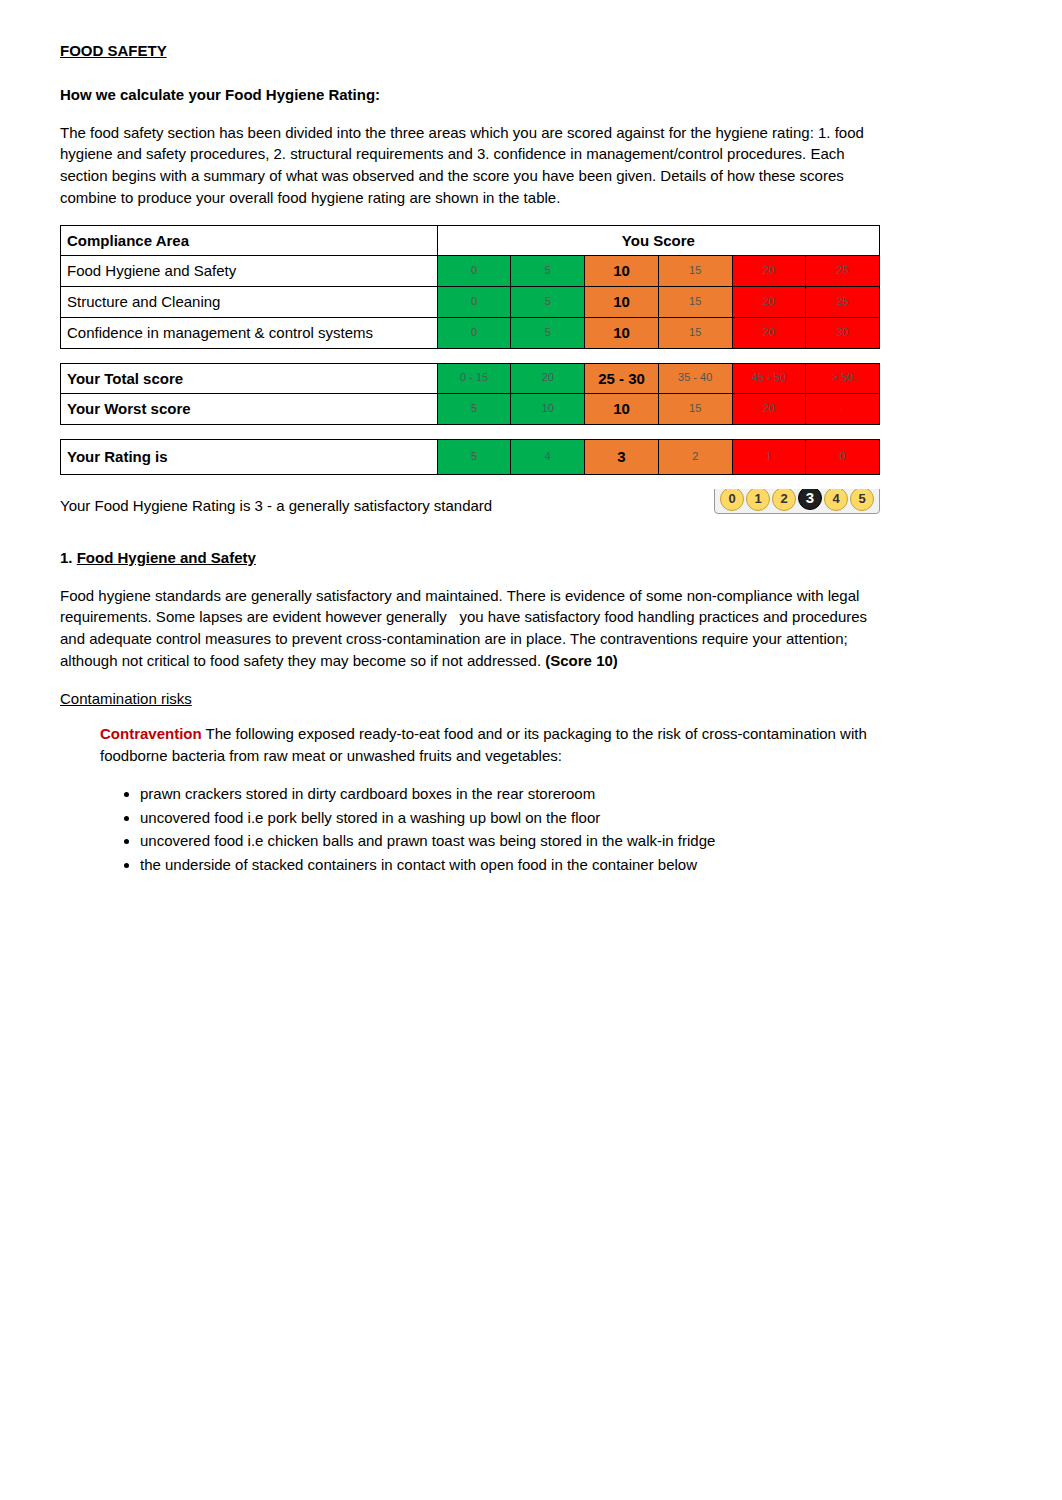FOOD SAFETY
How we calculate your Food Hygiene Rating:
The food safety section has been divided into the three areas which you are scored against for the hygiene rating: 1. food hygiene and safety procedures, 2. structural requirements and 3. confidence in management/control procedures. Each section begins with a summary of what was observed and the score you have been given. Details of how these scores combine to produce your overall food hygiene rating are shown in the table.
| Compliance Area | You Score |
| --- | --- |
| Food Hygiene and Safety | 0 | 5 | 10 | 15 | 20 | 25 |
| Structure and Cleaning | 0 | 5 | 10 | 15 | 20 | 25 |
| Confidence in management & control systems | 0 | 5 | 10 | 15 | 20 | 30 |
| Your Total score | 0 - 15 | 20 | 25 - 30 | 35 - 40 | 45 - 50 | > 50 |
| Your Worst score | 5 | 10 | 10 | 15 | 20 | - |
| Your Rating is | 5 | 4 | 3 | 2 | 1 | 0 |
012345
Your Food Hygiene Rating is 3 - a generally satisfactory standard
1. Food Hygiene and Safety
Food hygiene standards are generally satisfactory and maintained. There is evidence of some non-compliance with legal requirements. Some lapses are evident however generally you have satisfactory food handling practices and procedures and adequate control measures to prevent cross-contamination are in place. The contraventions require your attention; although not critical to food safety they may become so if not addressed. (Score 10)
Contamination risks
Contravention The following exposed ready-to-eat food and or its packaging to the risk of cross-contamination with foodborne bacteria from raw meat or unwashed fruits and vegetables:
prawn crackers stored in dirty cardboard boxes in the rear storeroom
uncovered food i.e pork belly stored in a washing up bowl on the floor
uncovered food i.e chicken balls and prawn toast was being stored in the walk-in fridge
the underside of stacked containers in contact with open food in the container below